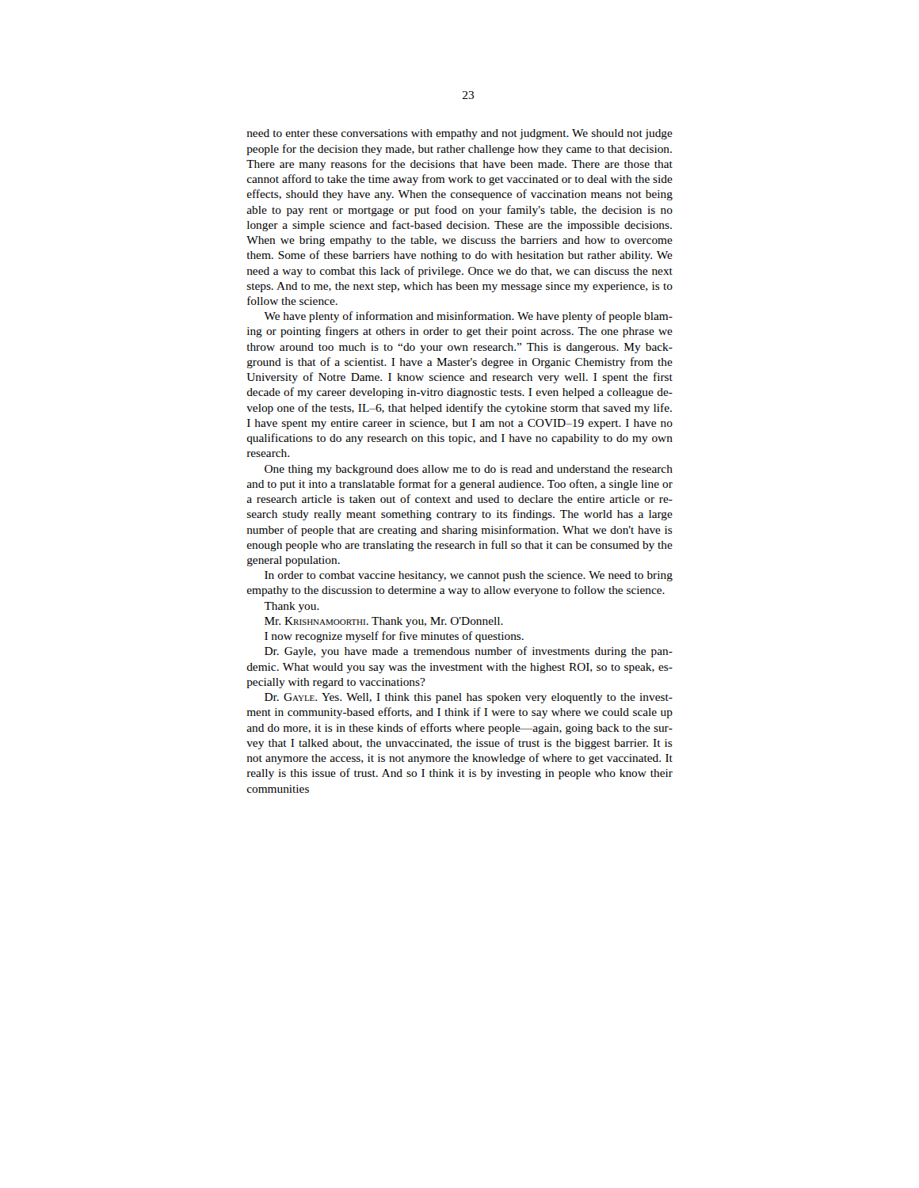23
need to enter these conversations with empathy and not judgment. We should not judge people for the decision they made, but rather challenge how they came to that decision. There are many reasons for the decisions that have been made. There are those that cannot afford to take the time away from work to get vaccinated or to deal with the side effects, should they have any. When the consequence of vaccination means not being able to pay rent or mortgage or put food on your family's table, the decision is no longer a simple science and fact-based decision. These are the impossible decisions. When we bring empathy to the table, we discuss the barriers and how to overcome them. Some of these barriers have nothing to do with hesitation but rather ability. We need a way to combat this lack of privilege. Once we do that, we can discuss the next steps. And to me, the next step, which has been my message since my experience, is to follow the science.
We have plenty of information and misinformation. We have plenty of people blaming or pointing fingers at others in order to get their point across. The one phrase we throw around too much is to “do your own research.” This is dangerous. My background is that of a scientist. I have a Master's degree in Organic Chemistry from the University of Notre Dame. I know science and research very well. I spent the first decade of my career developing in-vitro diagnostic tests. I even helped a colleague develop one of the tests, IL–6, that helped identify the cytokine storm that saved my life. I have spent my entire career in science, but I am not a COVID–19 expert. I have no qualifications to do any research on this topic, and I have no capability to do my own research.
One thing my background does allow me to do is read and understand the research and to put it into a translatable format for a general audience. Too often, a single line or a research article is taken out of context and used to declare the entire article or research study really meant something contrary to its findings. The world has a large number of people that are creating and sharing misinformation. What we don't have is enough people who are translating the research in full so that it can be consumed by the general population.
In order to combat vaccine hesitancy, we cannot push the science. We need to bring empathy to the discussion to determine a way to allow everyone to follow the science.
Thank you.
Mr. Krishnamoorthi. Thank you, Mr. O'Donnell.
I now recognize myself for five minutes of questions.
Dr. Gayle, you have made a tremendous number of investments during the pandemic. What would you say was the investment with the highest ROI, so to speak, especially with regard to vaccinations?
Dr. Gayle. Yes. Well, I think this panel has spoken very eloquently to the investment in community-based efforts, and I think if I were to say where we could scale up and do more, it is in these kinds of efforts where people—again, going back to the survey that I talked about, the unvaccinated, the issue of trust is the biggest barrier. It is not anymore the access, it is not anymore the knowledge of where to get vaccinated. It really is this issue of trust. And so I think it is by investing in people who know their communities